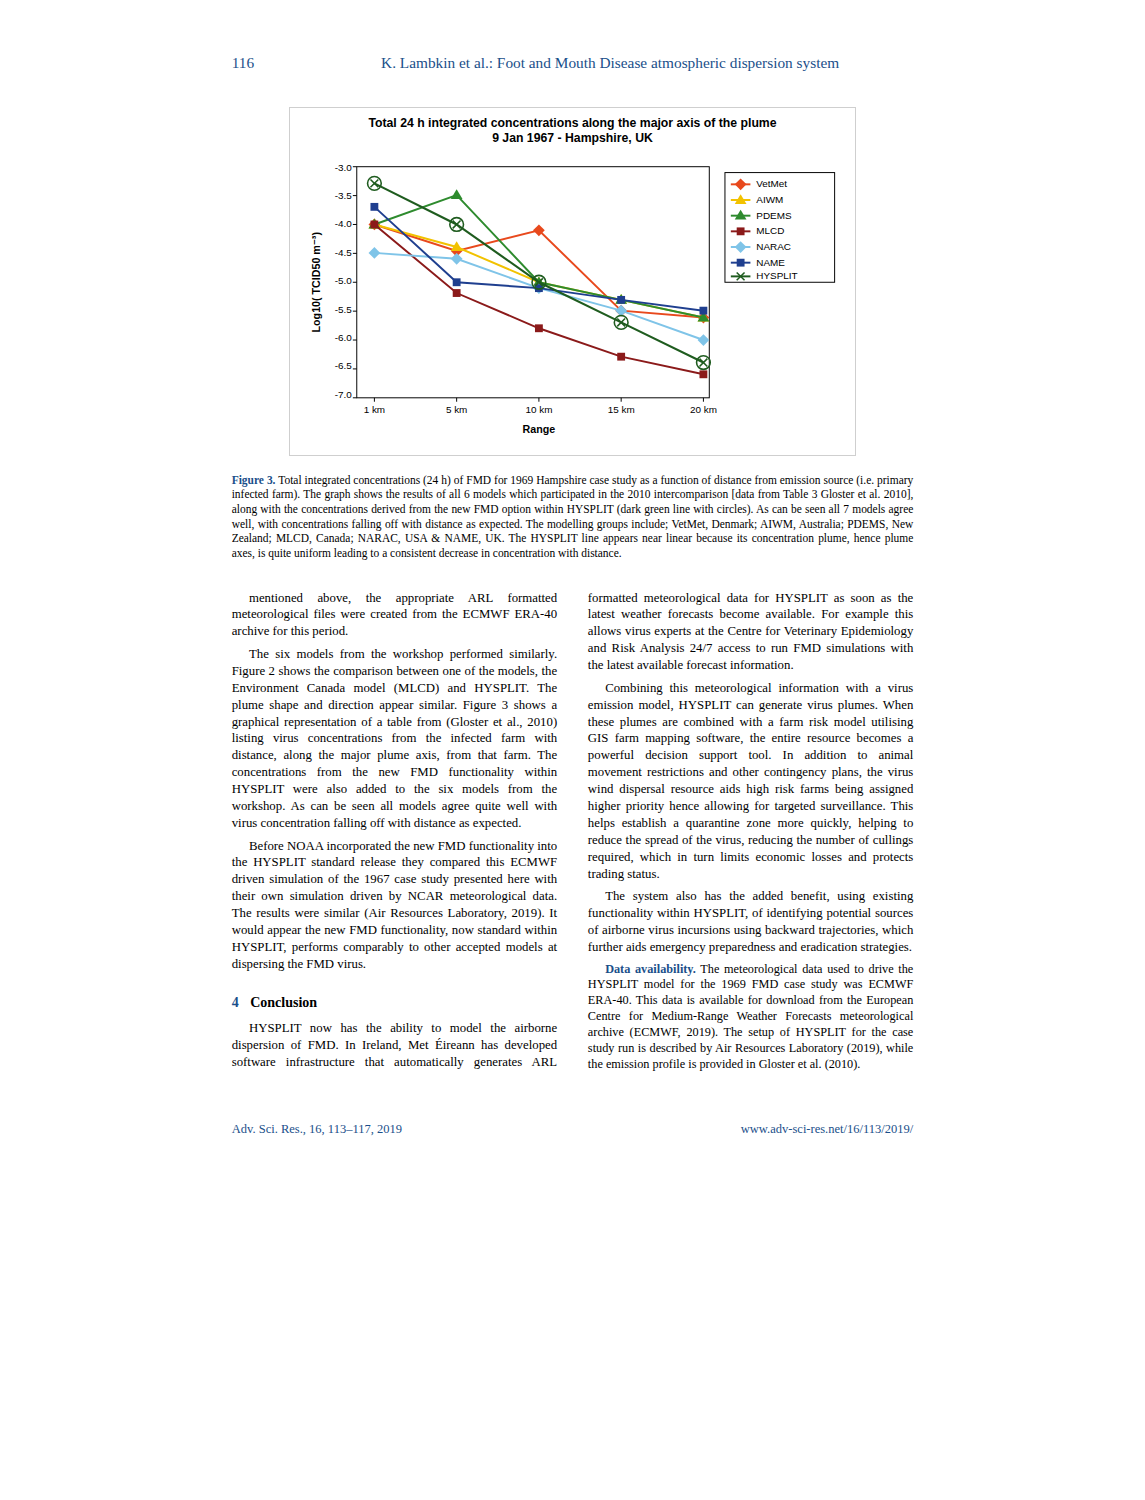116
K. Lambkin et al.: Foot and Mouth Disease atmospheric dispersion system
Total 24 h integrated concentrations along the major axis of the plume
9 Jan 1967 - Hampshire, UK
-3.0 -3.5 -4.0 -4.5 -5.0 -5.5 -6.0 -6.5 -7.0 Log10( TCID50 m⁻³) 1 km 5 km 10 km 15 km 20 km Range VetMet AIWM PDEMS MLCD NARAC NAME HYSPLIT
Figure 3. Total integrated concentrations (24 h) of FMD for 1969 Hampshire case study as a function of distance from emission source (i.e. primary infected farm). The graph shows the results of all 6 models which participated in the 2010 intercomparison [data from Table 3 Gloster et al. 2010], along with the concentrations derived from the new FMD option within HYSPLIT (dark green line with circles). As can be seen all 7 models agree well, with concentrations falling off with distance as expected. The modelling groups include; VetMet, Denmark; AIWM, Australia; PDEMS, New Zealand; MLCD, Canada; NARAC, USA & NAME, UK. The HYSPLIT line appears near linear because its concentration plume, hence plume axes, is quite uniform leading to a consistent decrease in concentration with distance.
mentioned above, the appropriate ARL formatted meteorological files were created from the ECMWF ERA-40 archive for this period.
The six models from the workshop performed similarly. Figure 2 shows the comparison between one of the models, the Environment Canada model (MLCD) and HYSPLIT. The plume shape and direction appear similar. Figure 3 shows a graphical representation of a table from (Gloster et al., 2010) listing virus concentrations from the infected farm with distance, along the major plume axis, from that farm. The concentrations from the new FMD functionality within HYSPLIT were also added to the six models from the workshop. As can be seen all models agree quite well with virus concentration falling off with distance as expected.
Before NOAA incorporated the new FMD functionality into the HYSPLIT standard release they compared this ECMWF driven simulation of the 1967 case study presented here with their own simulation driven by NCAR meteorological data. The results were similar (Air Resources Laboratory, 2019). It would appear the new FMD functionality, now standard within HYSPLIT, performs comparably to other accepted models at dispersing the FMD virus.
4 Conclusion
HYSPLIT now has the ability to model the airborne dispersion of FMD. In Ireland, Met Éireann has developed software infrastructure that automatically generates ARL formatted meteorological data for HYSPLIT as soon as the latest weather forecasts become available. For example this allows virus experts at the Centre for Veterinary Epidemiology and Risk Analysis 24/7 access to run FMD simulations with the latest available forecast information.
Combining this meteorological information with a virus emission model, HYSPLIT can generate virus plumes. When these plumes are combined with a farm risk model utilising GIS farm mapping software, the entire resource becomes a powerful decision support tool. In addition to animal movement restrictions and other contingency plans, the virus wind dispersal resource aids high risk farms being assigned higher priority hence allowing for targeted surveillance. This helps establish a quarantine zone more quickly, helping to reduce the spread of the virus, reducing the number of cullings required, which in turn limits economic losses and protects trading status.
The system also has the added benefit, using existing functionality within HYSPLIT, of identifying potential sources of airborne virus incursions using backward trajectories, which further aids emergency preparedness and eradication strategies.
Data availability. The meteorological data used to drive the HYSPLIT model for the 1969 FMD case study was ECMWF ERA-40. This data is available for download from the European Centre for Medium-Range Weather Forecasts meteorological archive (ECMWF, 2019). The setup of HYSPLIT for the case study run is described by Air Resources Laboratory (2019), while the emission profile is provided in Gloster et al. (2010).
Adv. Sci. Res., 16, 113–117, 2019
www.adv-sci-res.net/16/113/2019/